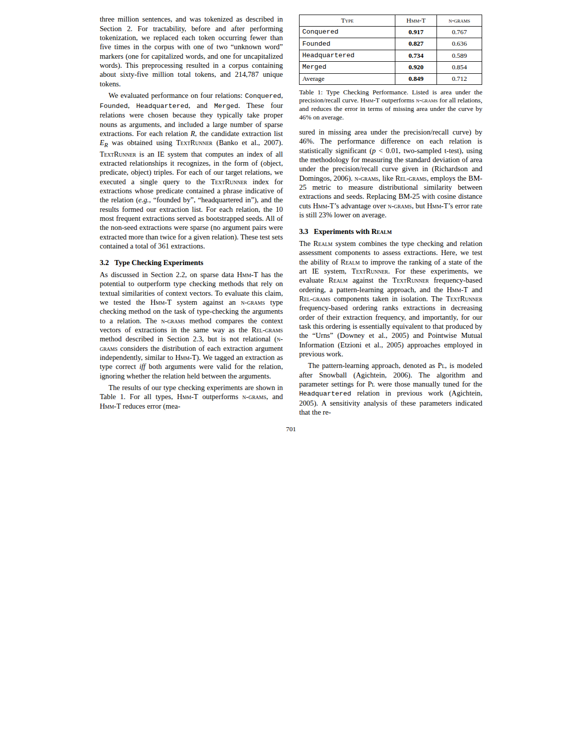three million sentences, and was tokenized as described in Section 2. For tractability, before and after performing tokenization, we replaced each token occurring fewer than five times in the corpus with one of two “unknown word” markers (one for capitalized words, and one for uncapitalized words). This preprocessing resulted in a corpus containing about sixty-five million total tokens, and 214,787 unique tokens.
We evaluated performance on four relations: Conquered, Founded, Headquartered, and Merged. These four relations were chosen because they typically take proper nouns as arguments, and included a large number of sparse extractions. For each relation R, the candidate extraction list ER was obtained using TextRunner (Banko et al., 2007). TextRunner is an IE system that computes an index of all extracted relationships it recognizes, in the form of (object, predicate, object) triples. For each of our target relations, we executed a single query to the TextRunner index for extractions whose predicate contained a phrase indicative of the relation (e.g., “founded by”, “headquartered in”), and the results formed our extraction list. For each relation, the 10 most frequent extractions served as bootstrapped seeds. All of the non-seed extractions were sparse (no argument pairs were extracted more than twice for a given relation). These test sets contained a total of 361 extractions.
3.2 Type Checking Experiments
As discussed in Section 2.2, on sparse data Hmm-T has the potential to outperform type checking methods that rely on textual similarities of context vectors. To evaluate this claim, we tested the Hmm-T system against an n-grams type checking method on the task of type-checking the arguments to a relation. The n-grams method compares the context vectors of extractions in the same way as the Rel-grams method described in Section 2.3, but is not relational (n-grams considers the distribution of each extraction argument independently, similar to Hmm-T). We tagged an extraction as type correct iff both arguments were valid for the relation, ignoring whether the relation held between the arguments.
The results of our type checking experiments are shown in Table 1. For all types, Hmm-T outperforms n-grams, and Hmm-T reduces error (mea-
| Type | Hmm-T | n-grams |
| --- | --- | --- |
| Conquered | 0.917 | 0.767 |
| Founded | 0.827 | 0.636 |
| Headquartered | 0.734 | 0.589 |
| Merged | 0.920 | 0.854 |
| Average | 0.849 | 0.712 |
Table 1: Type Checking Performance. Listed is area under the precision/recall curve. Hmm-T outperforms n-grams for all relations, and reduces the error in terms of missing area under the curve by 46% on average.
sured in missing area under the precision/recall curve) by 46%. The performance difference on each relation is statistically significant (p < 0.01, two-sampled t-test), using the methodology for measuring the standard deviation of area under the precision/recall curve given in (Richardson and Domingos, 2006). n-grams, like Rel-grams, employs the BM-25 metric to measure distributional similarity between extractions and seeds. Replacing BM-25 with cosine distance cuts Hmm-T’s advantage over n-grams, but Hmm-T’s error rate is still 23% lower on average.
3.3 Experiments with Realm
The Realm system combines the type checking and relation assessment components to assess extractions. Here, we test the ability of Realm to improve the ranking of a state of the art IE system, TextRunner. For these experiments, we evaluate Realm against the TextRunner frequency-based ordering, a pattern-learning approach, and the Hmm-T and Rel-grams components taken in isolation. The TextRunner frequency-based ordering ranks extractions in decreasing order of their extraction frequency, and importantly, for our task this ordering is essentially equivalent to that produced by the “Urns” (Downey et al., 2005) and Pointwise Mutual Information (Etzioni et al., 2005) approaches employed in previous work.
The pattern-learning approach, denoted as Pl, is modeled after Snowball (Agichtein, 2006). The algorithm and parameter settings for Pl were those manually tuned for the Headquartered relation in previous work (Agichtein, 2005). A sensitivity analysis of these parameters indicated that the re-
701